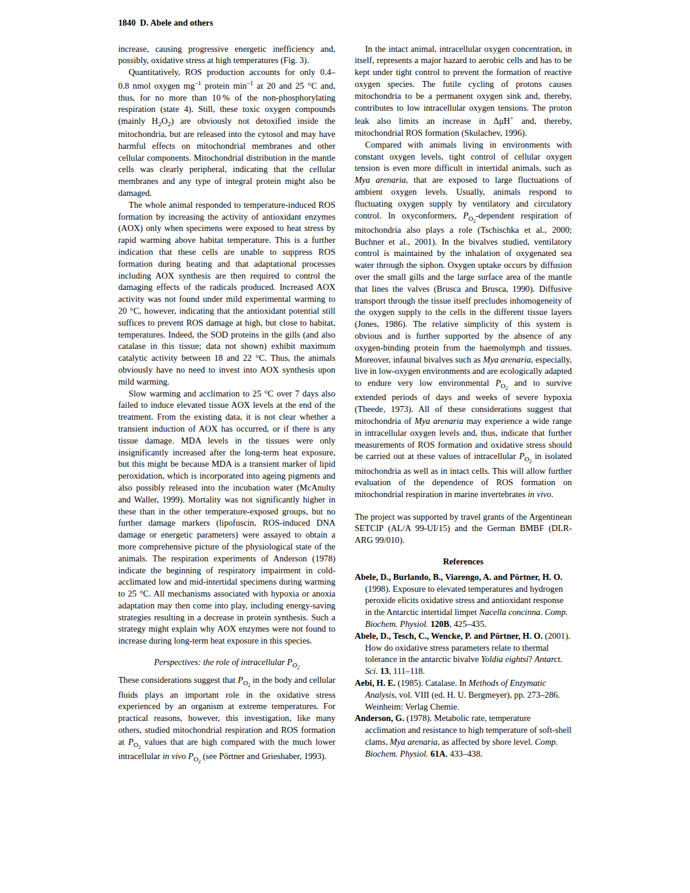1840 D. Abele and others
increase, causing progressive energetic inefficiency and, possibly, oxidative stress at high temperatures (Fig. 3).
Quantitatively, ROS production accounts for only 0.4–0.8 nmol oxygen mg–1 protein min–1 at 20 and 25 °C and, thus, for no more than 10 % of the non-phosphorylating respiration (state 4). Still, these toxic oxygen compounds (mainly H2 O2) are obviously not detoxified inside the mitochondria, but are released into the cytosol and may have harmful effects on mitochondrial membranes and other cellular components. Mitochondrial distribution in the mantle cells was clearly peripheral, indicating that the cellular membranes and any type of integral protein might also be damaged.
The whole animal responded to temperature-induced ROS formation by increasing the activity of antioxidant enzymes (AOX) only when specimens were exposed to heat stress by rapid warming above habitat temperature. This is a further indication that these cells are unable to suppress ROS formation during heating and that adaptational processes including AOX synthesis are then required to control the damaging effects of the radicals produced. Increased AOX activity was not found under mild experimental warming to 20 °C, however, indicating that the antioxidant potential still suffices to prevent ROS damage at high, but close to habitat, temperatures. Indeed, the SOD proteins in the gills (and also catalase in this tissue; data not shown) exhibit maximum catalytic activity between 18 and 22 °C. Thus, the animals obviously have no need to invest into AOX synthesis upon mild warming.
Slow warming and acclimation to 25 °C over 7 days also failed to induce elevated tissue AOX levels at the end of the treatment. From the existing data, it is not clear whether a transient induction of AOX has occurred, or if there is any tissue damage. MDA levels in the tissues were only insignificantly increased after the long-term heat exposure, but this might be because MDA is a transient marker of lipid peroxidation, which is incorporated into ageing pigments and also possibly released into the incubation water (McAnulty and Waller, 1999). Mortality was not significantly higher in these than in the other temperature-exposed groups, but no further damage markers (lipofuscin, ROS-induced DNA damage or energetic parameters) were assayed to obtain a more comprehensive picture of the physiological state of the animals. The respiration experiments of Anderson (1978) indicate the beginning of respiratory impairment in cold-acclimated low and mid-intertidal specimens during warming to 25 °C. All mechanisms associated with hypoxia or anoxia adaptation may then come into play, including energy-saving strategies resulting in a decrease in protein synthesis. Such a strategy might explain why AOX enzymes were not found to increase during long-term heat exposure in this species.
Perspectives: the role of intracellular PO2
These considerations suggest that PO2 in the body and cellular fluids plays an important role in the oxidative stress experienced by an organism at extreme temperatures. For practical reasons, however, this investigation, like many others, studied mitochondrial respiration and ROS formation at PO2 values that are high compared with the much lower intracellular in vivo PO2 (see Pörtner and Grieshaber, 1993).
In the intact animal, intracellular oxygen concentration, in itself, represents a major hazard to aerobic cells and has to be kept under tight control to prevent the formation of reactive oxygen species. The futile cycling of protons causes mitochondria to be a permanent oxygen sink and, thereby, contributes to low intracellular oxygen tensions. The proton leak also limits an increase in Δμ̃H+ and, thereby, mitochondrial ROS formation (Skulachev, 1996).
Compared with animals living in environments with constant oxygen levels, tight control of cellular oxygen tension is even more difficult in intertidal animals, such as Mya arenaria, that are exposed to large fluctuations of ambient oxygen levels. Usually, animals respond to fluctuating oxygen supply by ventilatory and circulatory control. In oxyconformers, PO2-dependent respiration of mitochondria also plays a role (Tschischka et al., 2000; Buchner et al., 2001). In the bivalves studied, ventilatory control is maintained by the inhalation of oxygenated sea water through the siphon. Oxygen uptake occurs by diffusion over the small gills and the large surface area of the mantle that lines the valves (Brusca and Brusca, 1990). Diffusive transport through the tissue itself precludes inhomogeneity of the oxygen supply to the cells in the different tissue layers (Jones, 1986). The relative simplicity of this system is obvious and is further supported by the absence of any oxygen-binding protein from the haemolymph and tissues. Moreover, infaunal bivalves such as Mya arenaria, especially, live in low-oxygen environments and are ecologically adapted to endure very low environmental PO2 and to survive extended periods of days and weeks of severe hypoxia (Theede, 1973). All of these considerations suggest that mitochondria of Mya arenaria may experience a wide range in intracellular oxygen levels and, thus, indicate that further measurements of ROS formation and oxidative stress should be carried out at these values of intracellular PO2 in isolated mitochondria as well as in intact cells. This will allow further evaluation of the dependence of ROS formation on mitochondrial respiration in marine invertebrates in vivo.
The project was supported by travel grants of the Argentinean SETCIP (AL/A 99-UI/15) and the German BMBF (DLR-ARG 99/010).
References
Abele, D., Burlando, B., Viarengo, A. and Pörtner, H. O. (1998). Exposure to elevated temperatures and hydrogen peroxide elicits oxidative stress and antioxidant response in the Antarctic intertidal limpet Nacella concinna. Comp. Biochem. Physiol. 120B, 425–435.
Abele, D., Tesch, C., Wencke, P. and Pörtner, H. O. (2001). How do oxidative stress parameters relate to thermal tolerance in the antarctic bivalve Yoldia eightsi? Antarct. Sci. 13, 111–118.
Aebi, H. E. (1985). Catalase. In Methods of Enzymatic Analysis, vol. VIII (ed. H. U. Bergmeyer), pp. 273–286. Weinheim: Verlag Chemie.
Anderson, G. (1978). Metabolic rate, temperature acclimation and resistance to high temperature of soft-shell clams, Mya arenaria, as affected by shore level. Comp. Biochem. Physiol. 61A, 433–438.